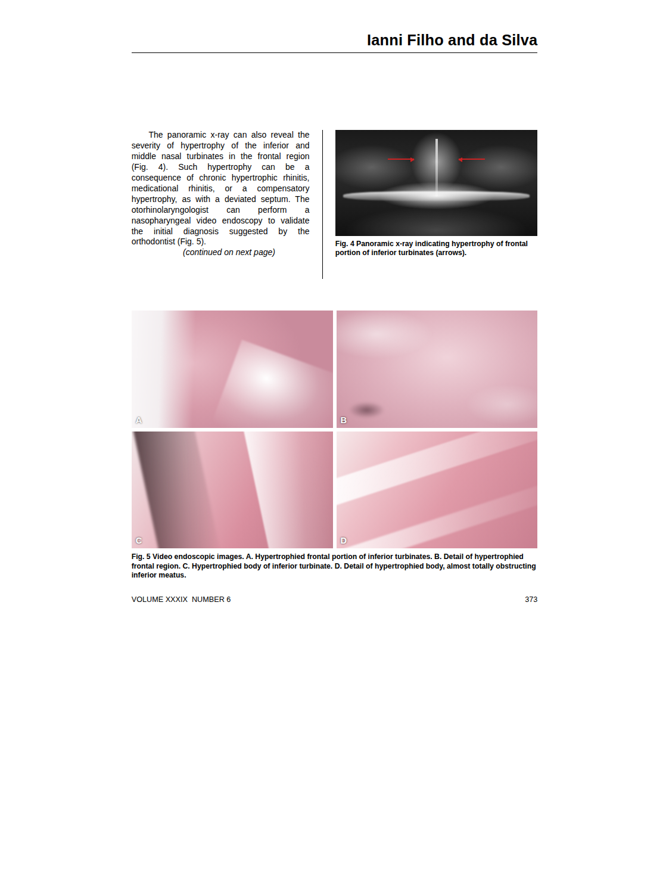Ianni Filho and da Silva
The panoramic x-ray can also reveal the severity of hypertrophy of the inferior and middle nasal turbinates in the frontal region (Fig. 4). Such hypertrophy can be a consequence of chronic hypertrophic rhinitis, medicational rhinitis, or a compensatory hypertrophy, as with a deviated septum. The otorhinolaryngologist can perform a nasopharyngeal video endoscopy to validate the initial diagnosis suggested by the orthodontist (Fig. 5).
(continued on next page)
Fig. 4 Panoramic x-ray indicating hypertrophy of frontal portion of inferior turbinates (arrows).
A
B
C
D
Fig. 5 Video endoscopic images. A. Hypertrophied frontal portion of inferior turbinates. B. Detail of hypertrophied frontal region. C. Hypertrophied body of inferior turbinate. D. Detail of hypertrophied body, almost totally obstructing inferior meatus.
VOLUME XXXIX NUMBER 6 373